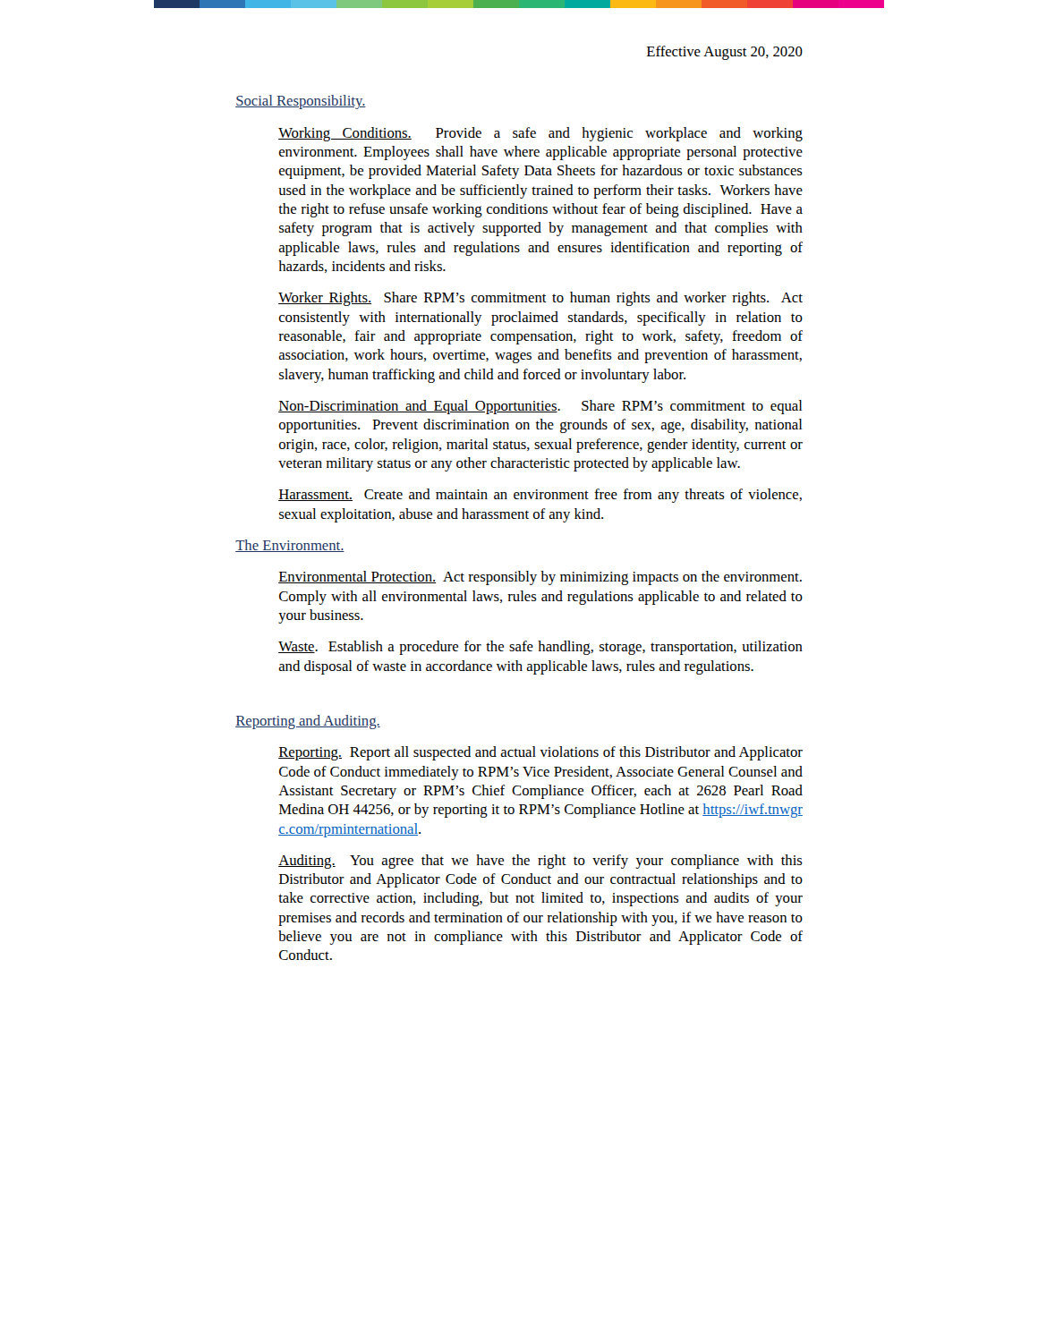Effective August 20, 2020
Social Responsibility.
Working Conditions. Provide a safe and hygienic workplace and working environment. Employees shall have where applicable appropriate personal protective equipment, be provided Material Safety Data Sheets for hazardous or toxic substances used in the workplace and be sufficiently trained to perform their tasks. Workers have the right to refuse unsafe working conditions without fear of being disciplined. Have a safety program that is actively supported by management and that complies with applicable laws, rules and regulations and ensures identification and reporting of hazards, incidents and risks.
Worker Rights. Share RPM’s commitment to human rights and worker rights. Act consistently with internationally proclaimed standards, specifically in relation to reasonable, fair and appropriate compensation, right to work, safety, freedom of association, work hours, overtime, wages and benefits and prevention of harassment, slavery, human trafficking and child and forced or involuntary labor.
Non-Discrimination and Equal Opportunities. Share RPM’s commitment to equal opportunities. Prevent discrimination on the grounds of sex, age, disability, national origin, race, color, religion, marital status, sexual preference, gender identity, current or veteran military status or any other characteristic protected by applicable law.
Harassment. Create and maintain an environment free from any threats of violence, sexual exploitation, abuse and harassment of any kind.
The Environment.
Environmental Protection. Act responsibly by minimizing impacts on the environment. Comply with all environmental laws, rules and regulations applicable to and related to your business.
Waste. Establish a procedure for the safe handling, storage, transportation, utilization and disposal of waste in accordance with applicable laws, rules and regulations.
Reporting and Auditing.
Reporting. Report all suspected and actual violations of this Distributor and Applicator Code of Conduct immediately to RPM’s Vice President, Associate General Counsel and Assistant Secretary or RPM’s Chief Compliance Officer, each at 2628 Pearl Road Medina OH 44256, or by reporting it to RPM’s Compliance Hotline at https://iwf.tnwgrc.com/rpminternational.
Auditing. You agree that we have the right to verify your compliance with this Distributor and Applicator Code of Conduct and our contractual relationships and to take corrective action, including, but not limited to, inspections and audits of your premises and records and termination of our relationship with you, if we have reason to believe you are not in compliance with this Distributor and Applicator Code of Conduct.